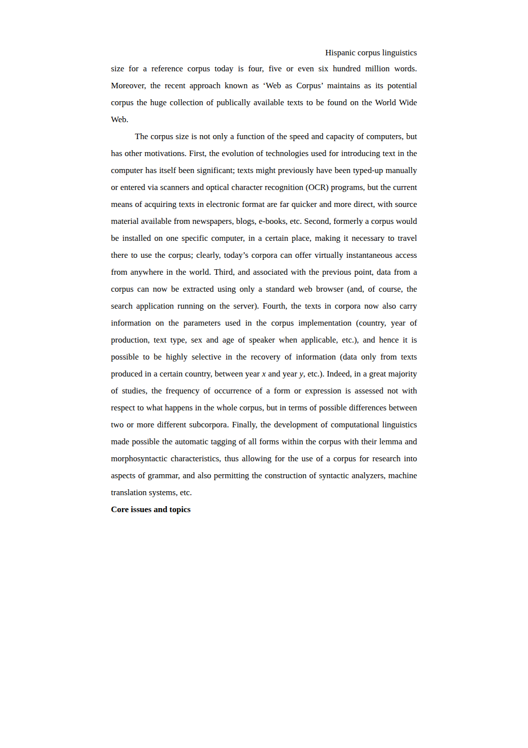Hispanic corpus linguistics
size for a reference corpus today is four, five or even six hundred million words. Moreover, the recent approach known as ‘Web as Corpus’ maintains as its potential corpus the huge collection of publically available texts to be found on the World Wide Web.
The corpus size is not only a function of the speed and capacity of computers, but has other motivations. First, the evolution of technologies used for introducing text in the computer has itself been significant; texts might previously have been typed-up manually or entered via scanners and optical character recognition (OCR) programs, but the current means of acquiring texts in electronic format are far quicker and more direct, with source material available from newspapers, blogs, e-books, etc. Second, formerly a corpus would be installed on one specific computer, in a certain place, making it necessary to travel there to use the corpus; clearly, today’s corpora can offer virtually instantaneous access from anywhere in the world. Third, and associated with the previous point, data from a corpus can now be extracted using only a standard web browser (and, of course, the search application running on the server). Fourth, the texts in corpora now also carry information on the parameters used in the corpus implementation (country, year of production, text type, sex and age of speaker when applicable, etc.), and hence it is possible to be highly selective in the recovery of information (data only from texts produced in a certain country, between year x and year y, etc.). Indeed, in a great majority of studies, the frequency of occurrence of a form or expression is assessed not with respect to what happens in the whole corpus, but in terms of possible differences between two or more different subcorpora. Finally, the development of computational linguistics made possible the automatic tagging of all forms within the corpus with their lemma and morphosyntactic characteristics, thus allowing for the use of a corpus for research into aspects of grammar, and also permitting the construction of syntactic analyzers, machine translation systems, etc.
Core issues and topics